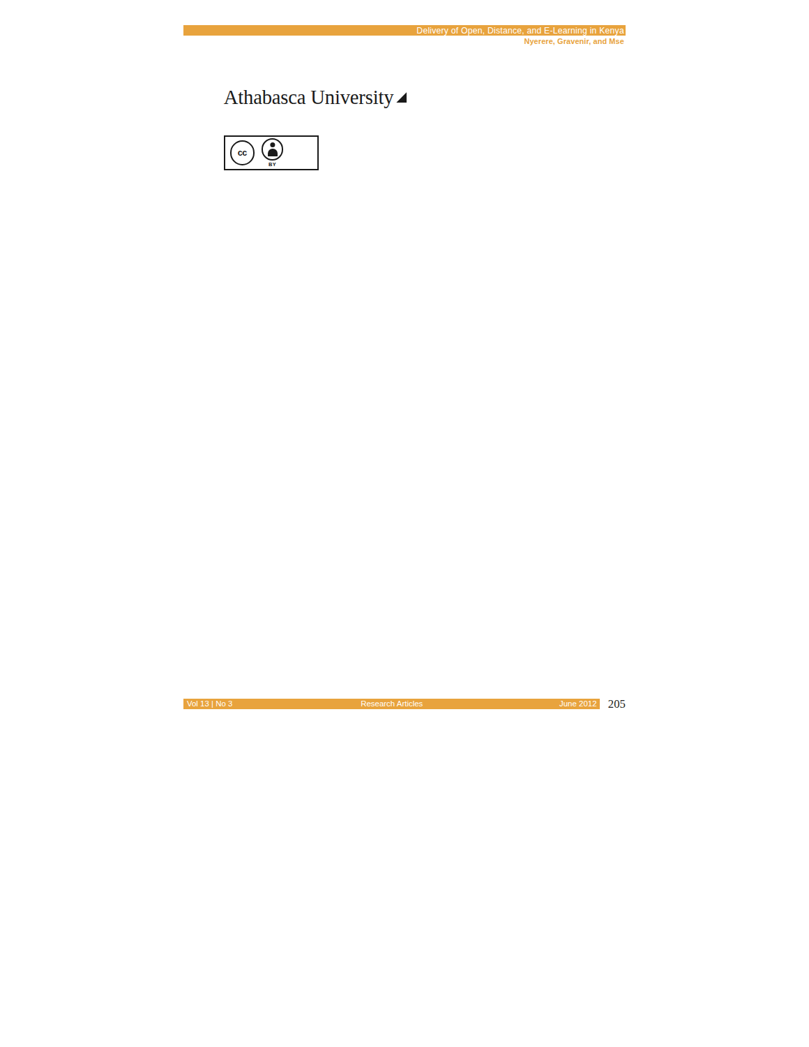Delivery of Open, Distance, and E-Learning in Kenya
Nyerere, Gravenir, and Mse
Athabasca University
cc
BY
Vol 13 | No 3 Research Articles June 2012
205